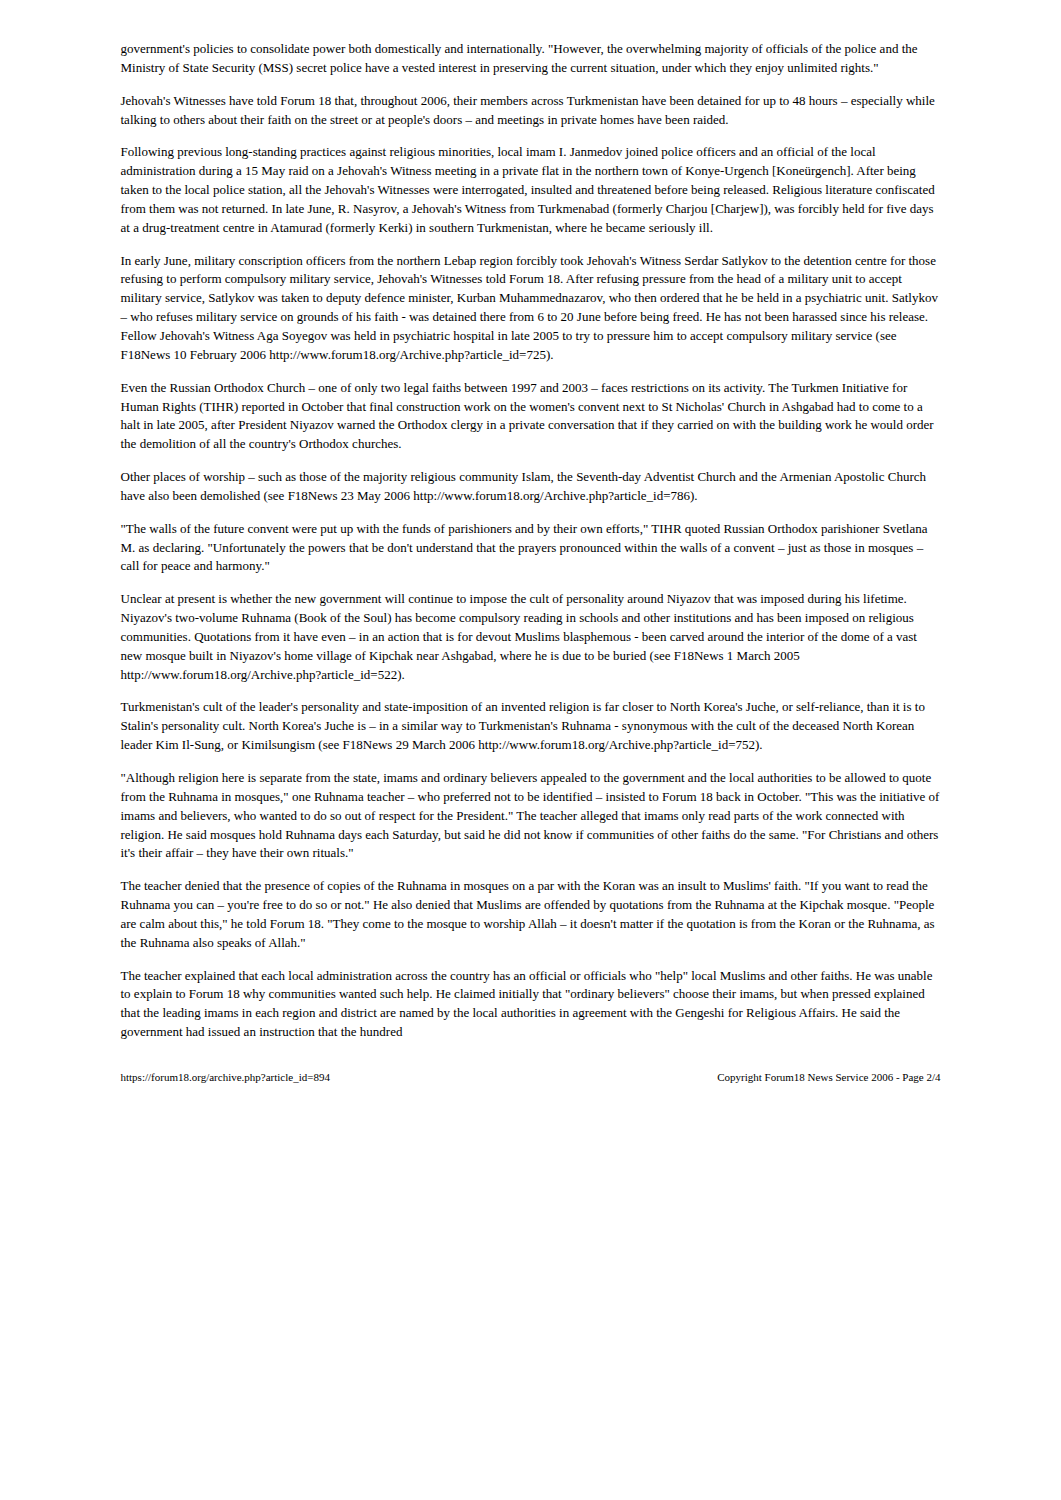government's policies to consolidate power both domestically and internationally. "However, the overwhelming majority of officials of the police and the Ministry of State Security (MSS) secret police have a vested interest in preserving the current situation, under which they enjoy unlimited rights."
Jehovah's Witnesses have told Forum 18 that, throughout 2006, their members across Turkmenistan have been detained for up to 48 hours – especially while talking to others about their faith on the street or at people's doors – and meetings in private homes have been raided.
Following previous long-standing practices against religious minorities, local imam I. Janmedov joined police officers and an official of the local administration during a 15 May raid on a Jehovah's Witness meeting in a private flat in the northern town of Konye-Urgench [Koneürgench]. After being taken to the local police station, all the Jehovah's Witnesses were interrogated, insulted and threatened before being released. Religious literature confiscated from them was not returned. In late June, R. Nasyrov, a Jehovah's Witness from Turkmenabad (formerly Charjou [Charjew]), was forcibly held for five days at a drug-treatment centre in Atamurad (formerly Kerki) in southern Turkmenistan, where he became seriously ill.
In early June, military conscription officers from the northern Lebap region forcibly took Jehovah's Witness Serdar Satlykov to the detention centre for those refusing to perform compulsory military service, Jehovah's Witnesses told Forum 18. After refusing pressure from the head of a military unit to accept military service, Satlykov was taken to deputy defence minister, Kurban Muhammednazarov, who then ordered that he be held in a psychiatric unit. Satlykov – who refuses military service on grounds of his faith - was detained there from 6 to 20 June before being freed. He has not been harassed since his release. Fellow Jehovah's Witness Aga Soyegov was held in psychiatric hospital in late 2005 to try to pressure him to accept compulsory military service (see F18News 10 February 2006 http://www.forum18.org/Archive.php?article_id=725).
Even the Russian Orthodox Church – one of only two legal faiths between 1997 and 2003 – faces restrictions on its activity. The Turkmen Initiative for Human Rights (TIHR) reported in October that final construction work on the women's convent next to St Nicholas' Church in Ashgabad had to come to a halt in late 2005, after President Niyazov warned the Orthodox clergy in a private conversation that if they carried on with the building work he would order the demolition of all the country's Orthodox churches.
Other places of worship – such as those of the majority religious community Islam, the Seventh-day Adventist Church and the Armenian Apostolic Church have also been demolished (see F18News 23 May 2006 http://www.forum18.org/Archive.php?article_id=786).
"The walls of the future convent were put up with the funds of parishioners and by their own efforts," TIHR quoted Russian Orthodox parishioner Svetlana M. as declaring. "Unfortunately the powers that be don't understand that the prayers pronounced within the walls of a convent – just as those in mosques – call for peace and harmony."
Unclear at present is whether the new government will continue to impose the cult of personality around Niyazov that was imposed during his lifetime. Niyazov's two-volume Ruhnama (Book of the Soul) has become compulsory reading in schools and other institutions and has been imposed on religious communities. Quotations from it have even – in an action that is for devout Muslims blasphemous - been carved around the interior of the dome of a vast new mosque built in Niyazov's home village of Kipchak near Ashgabad, where he is due to be buried (see F18News 1 March 2005 http://www.forum18.org/Archive.php?article_id=522).
Turkmenistan's cult of the leader's personality and state-imposition of an invented religion is far closer to North Korea's Juche, or self-reliance, than it is to Stalin's personality cult. North Korea's Juche is – in a similar way to Turkmenistan's Ruhnama - synonymous with the cult of the deceased North Korean leader Kim Il-Sung, or Kimilsungism (see F18News 29 March 2006 http://www.forum18.org/Archive.php?article_id=752).
"Although religion here is separate from the state, imams and ordinary believers appealed to the government and the local authorities to be allowed to quote from the Ruhnama in mosques," one Ruhnama teacher – who preferred not to be identified – insisted to Forum 18 back in October. "This was the initiative of imams and believers, who wanted to do so out of respect for the President." The teacher alleged that imams only read parts of the work connected with religion. He said mosques hold Ruhnama days each Saturday, but said he did not know if communities of other faiths do the same. "For Christians and others it's their affair – they have their own rituals."
The teacher denied that the presence of copies of the Ruhnama in mosques on a par with the Koran was an insult to Muslims' faith. "If you want to read the Ruhnama you can – you're free to do so or not." He also denied that Muslims are offended by quotations from the Ruhnama at the Kipchak mosque. "People are calm about this," he told Forum 18. "They come to the mosque to worship Allah – it doesn't matter if the quotation is from the Koran or the Ruhnama, as the Ruhnama also speaks of Allah."
The teacher explained that each local administration across the country has an official or officials who "help" local Muslims and other faiths. He was unable to explain to Forum 18 why communities wanted such help. He claimed initially that "ordinary believers" choose their imams, but when pressed explained that the leading imams in each region and district are named by the local authorities in agreement with the Gengeshi for Religious Affairs. He said the government had issued an instruction that the hundred
https://forum18.org/archive.php?article_id=894 Copyright Forum18 News Service 2006 - Page 2/4